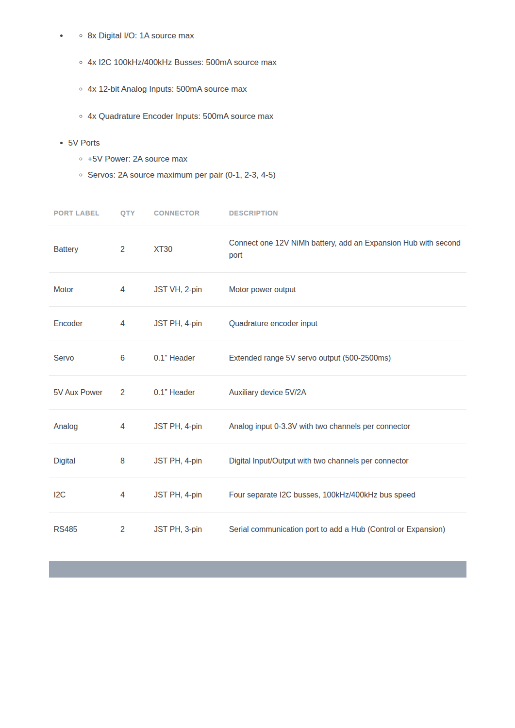8x Digital I/O: 1A source max
4x I2C 100kHz/400kHz Busses: 500mA source max
4x 12-bit Analog Inputs: 500mA source max
4x Quadrature Encoder Inputs: 500mA source max
5V Ports
+5V Power: 2A source max
Servos: 2A source maximum per pair (0-1, 2-3, 4-5)
| PORT LABEL | QTY | CONNECTOR | DESCRIPTION |
| --- | --- | --- | --- |
| Battery | 2 | XT30 | Connect one 12V NiMh battery, add an Expansion Hub with second port |
| Motor | 4 | JST VH, 2-pin | Motor power output |
| Encoder | 4 | JST PH, 4-pin | Quadrature encoder input |
| Servo | 6 | 0.1” Header | Extended range 5V servo output (500-2500ms) |
| 5V Aux Power | 2 | 0.1” Header | Auxiliary device 5V/2A |
| Analog | 4 | JST PH, 4-pin | Analog input 0-3.3V with two channels per connector |
| Digital | 8 | JST PH, 4-pin | Digital Input/Output with two channels per connector |
| I2C | 4 | JST PH, 4-pin | Four separate I2C busses, 100kHz/400kHz bus speed |
| RS485 | 2 | JST PH, 3-pin | Serial communication port to add a Hub (Control or Expansion) |